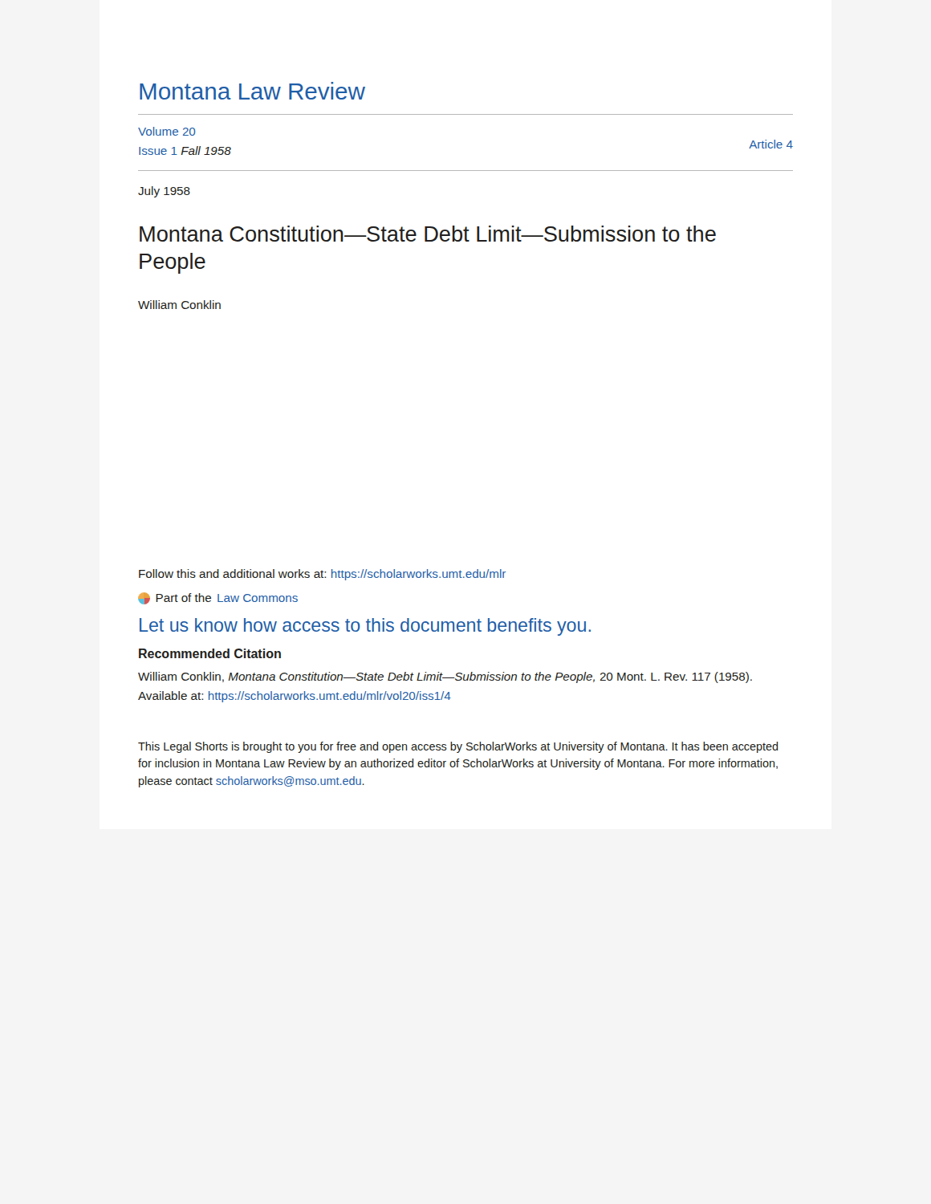Montana Law Review
Volume 20
Issue 1 Fall 1958
Article 4
July 1958
Montana Constitution—State Debt Limit—Submission to the People
William Conklin
Follow this and additional works at: https://scholarworks.umt.edu/mlr
Part of the Law Commons
Let us know how access to this document benefits you.
Recommended Citation
William Conklin, Montana Constitution—State Debt Limit—Submission to the People, 20 Mont. L. Rev. 117 (1958).
Available at: https://scholarworks.umt.edu/mlr/vol20/iss1/4
This Legal Shorts is brought to you for free and open access by ScholarWorks at University of Montana. It has been accepted for inclusion in Montana Law Review by an authorized editor of ScholarWorks at University of Montana. For more information, please contact scholarworks@mso.umt.edu.